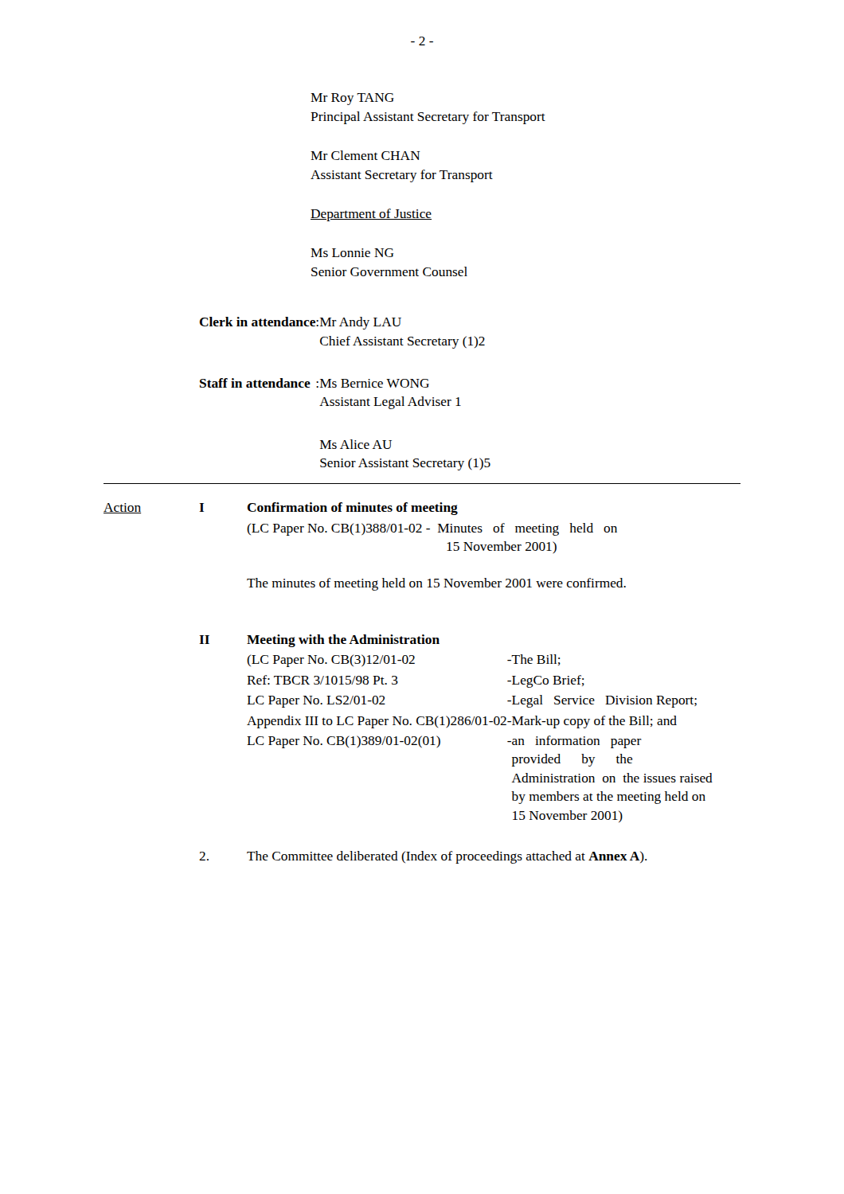- 2 -
Mr Roy TANG
Principal Assistant Secretary for Transport
Mr Clement CHAN
Assistant Secretary for Transport
Department of Justice
Ms Lonnie NG
Senior Government Counsel
| Clerk in attendance | : | Mr Andy LAU Chief Assistant Secretary (1)2 |
| Staff in attendance | : | Ms Bernice WONG Assistant Legal Adviser 1 |
| | | Ms Alice AU Senior Assistant Secretary (1)5 |
Action
I Confirmation of minutes of meeting
(LC Paper No. CB(1)388/01-02 - Minutes of meeting held on
15 November 2001)
The minutes of meeting held on 15 November 2001 were confirmed.
II Meeting with the Administration
| (LC Paper No. CB(3)12/01-02 | - | The Bill; |
| Ref: TBCR 3/1015/98 Pt. 3 | - | LegCo Brief; |
| LC Paper No. LS2/01-02 | - | Legal Service Division Report; |
| Appendix III to LC Paper No. CB(1)286/01-02 | - | Mark-up copy of the Bill; and |
| LC Paper No. CB(1)389/01-02(01) | - | an information paper provided by the Administration on the issues raised by members at the meeting held on 15 November 2001) |
2. The Committee deliberated (Index of proceedings attached at Annex A).